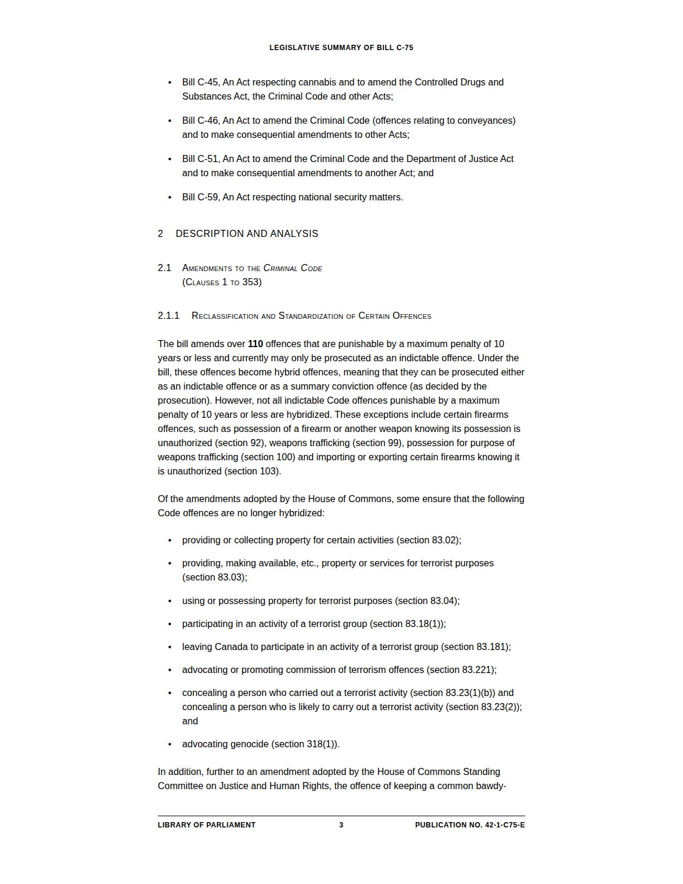Legislative Summary of Bill C-75
Bill C-45, An Act respecting cannabis and to amend the Controlled Drugs and Substances Act, the Criminal Code and other Acts;
Bill C-46, An Act to amend the Criminal Code (offences relating to conveyances) and to make consequential amendments to other Acts;
Bill C-51, An Act to amend the Criminal Code and the Department of Justice Act and to make consequential amendments to another Act; and
Bill C-59, An Act respecting national security matters.
2 DESCRIPTION AND ANALYSIS
2.1 Amendments to the Criminal Code(Clauses 1 to 353)
2.1.1 Reclassification and Standardization of Certain Offences
The bill amends over 110 offences that are punishable by a maximum penalty of 10 years or less and currently may only be prosecuted as an indictable offence. Under the bill, these offences become hybrid offences, meaning that they can be prosecuted either as an indictable offence or as a summary conviction offence (as decided by the prosecution). However, not all indictable Code offences punishable by a maximum penalty of 10 years or less are hybridized. These exceptions include certain firearms offences, such as possession of a firearm or another weapon knowing its possession is unauthorized (section 92), weapons trafficking (section 99), possession for purpose of weapons trafficking (section 100) and importing or exporting certain firearms knowing it is unauthorized (section 103).
Of the amendments adopted by the House of Commons, some ensure that the following Code offences are no longer hybridized:
providing or collecting property for certain activities (section 83.02);
providing, making available, etc., property or services for terrorist purposes (section 83.03);
using or possessing property for terrorist purposes (section 83.04);
participating in an activity of a terrorist group (section 83.18(1));
leaving Canada to participate in an activity of a terrorist group (section 83.181);
advocating or promoting commission of terrorism offences (section 83.221);
concealing a person who carried out a terrorist activity (section 83.23(1)(b)) and concealing a person who is likely to carry out a terrorist activity (section 83.23(2)); and
advocating genocide (section 318(1)).
In addition, further to an amendment adopted by the House of Commons Standing Committee on Justice and Human Rights, the offence of keeping a common bawdy-
Library of Parliament 3 Publication No. 42-1-C75-E